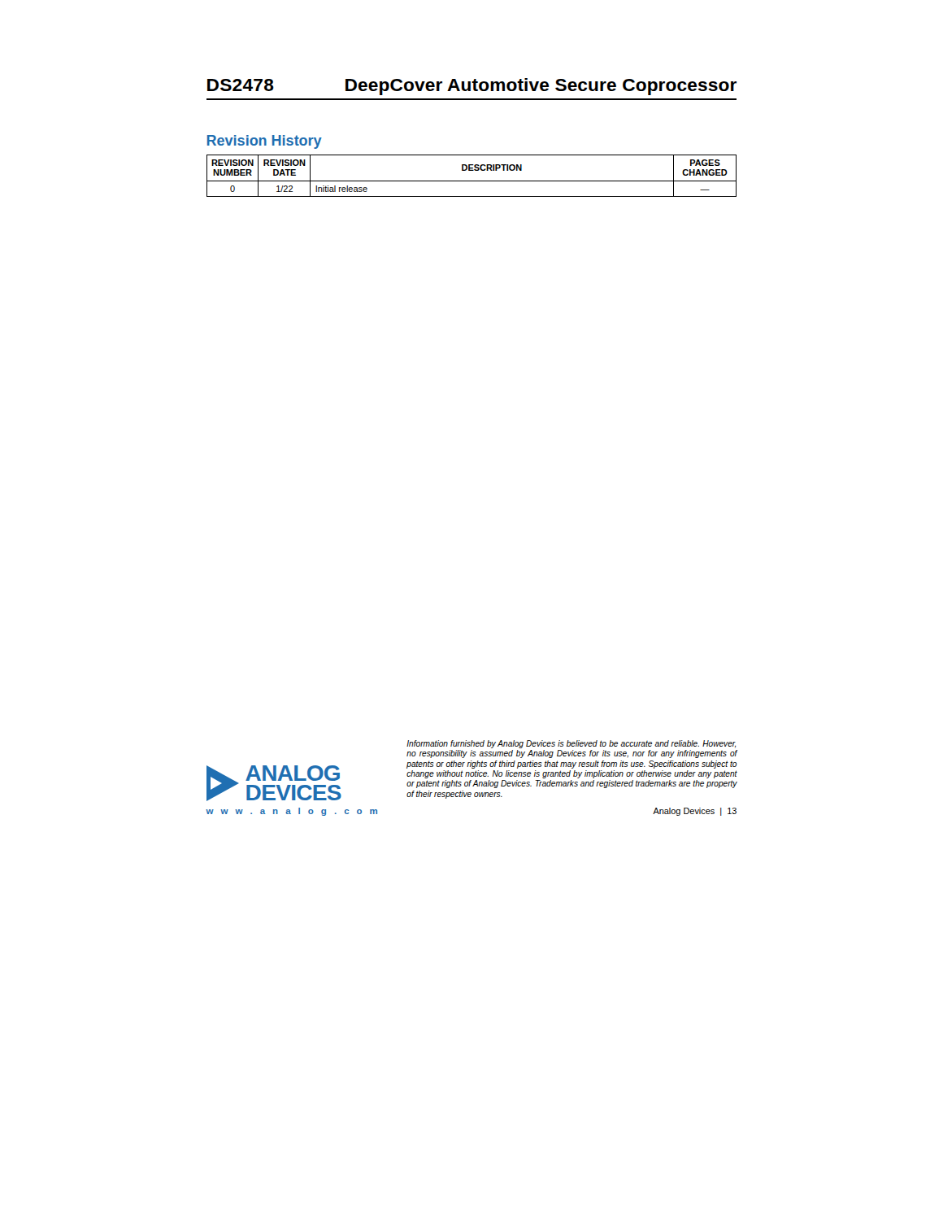DS2478
DeepCover Automotive Secure Coprocessor
Revision History
| REVISION NUMBER | REVISION DATE | DESCRIPTION | PAGES CHANGED |
| --- | --- | --- | --- |
| 0 | 1/22 | Initial release | — |
ANALOG
DEVICES
w w w . a n a l o g . c o m
Information furnished by Analog Devices is believed to be accurate and reliable. However, no responsibility is assumed by Analog Devices for its use, nor for any infringements of patents or other rights of third parties that may result from its use. Specifications subject to change without notice. No license is granted by implication or otherwise under any patent or patent rights of Analog Devices. Trademarks and registered trademarks are the property of their respective owners.
Analog Devices | 13